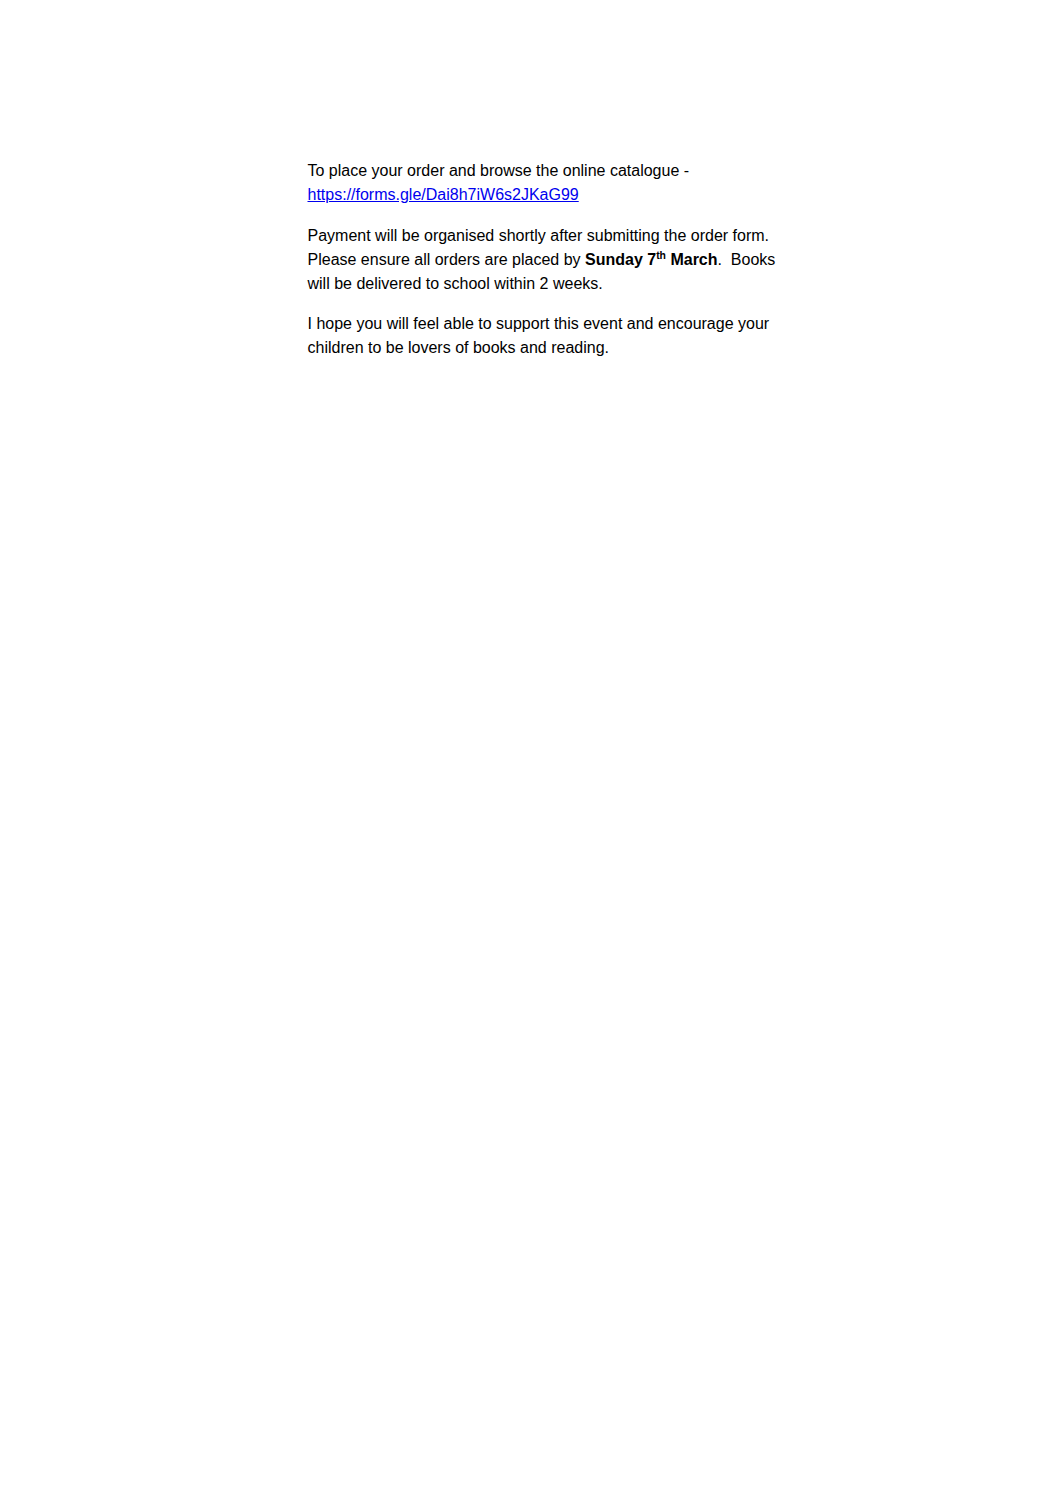To place your order and browse the online catalogue -
https://forms.gle/Dai8h7iW6s2JKaG99
Payment will be organised shortly after submitting the order form. Please ensure all orders are placed by Sunday 7th March. Books will be delivered to school within 2 weeks.
I hope you will feel able to support this event and encourage your children to be lovers of books and reading.